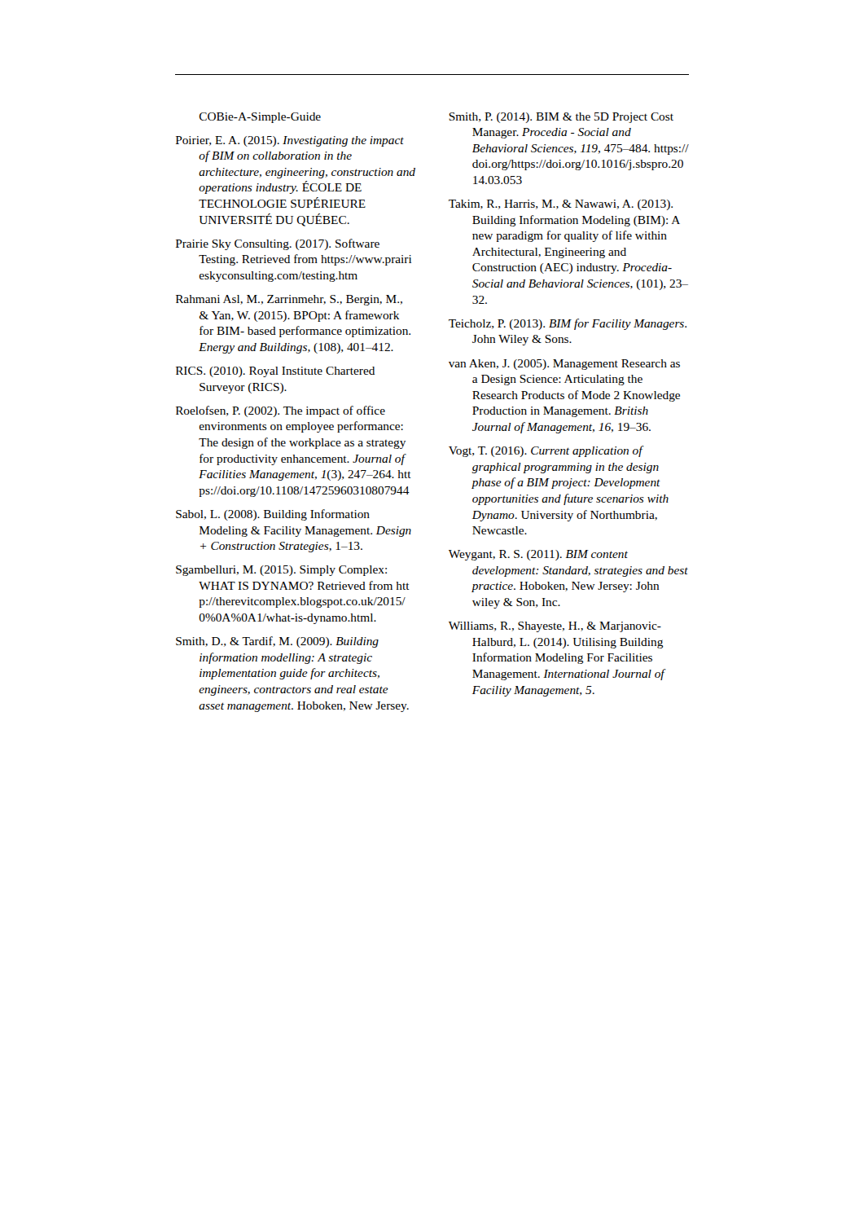COBie-A-Simple-Guide
Poirier, E. A. (2015). Investigating the impact of BIM on collaboration in the architecture, engineering, construction and operations industry. ÉCOLE DE TECHNOLOGIE SUPÉRIEURE UNIVERSITÉ DU QUÉBEC.
Prairie Sky Consulting. (2017). Software Testing. Retrieved from https://www.prairieskyconsulting.com/testing.htm
Rahmani Asl, M., Zarrinmehr, S., Bergin, M., & Yan, W. (2015). BPOpt: A framework for BIM- based performance optimization. Energy and Buildings, (108), 401–412.
RICS. (2010). Royal Institute Chartered Surveyor (RICS).
Roelofsen, P. (2002). The impact of office environments on employee performance: The design of the workplace as a strategy for productivity enhancement. Journal of Facilities Management, 1(3), 247–264. https://doi.org/10.1108/14725960310807944
Sabol, L. (2008). Building Information Modeling & Facility Management. Design + Construction Strategies, 1–13.
Sgambelluri, M. (2015). Simply Complex: WHAT IS DYNAMO? Retrieved from http://therevitcomplex.blogspot.co.uk/2015/0%0A%0A1/what-is-dynamo.html.
Smith, D., & Tardif, M. (2009). Building information modelling: A strategic implementation guide for architects, engineers, contractors and real estate asset management. Hoboken, New Jersey.
Smith, P. (2014). BIM & the 5D Project Cost Manager. Procedia - Social and Behavioral Sciences, 119, 475–484. https://doi.org/https://doi.org/10.1016/j.sbspro.2014.03.053
Takim, R., Harris, M., & Nawawi, A. (2013). Building Information Modeling (BIM): A new paradigm for quality of life within Architectural, Engineering and Construction (AEC) industry. Procedia-Social and Behavioral Sciences, (101), 23–32.
Teicholz, P. (2013). BIM for Facility Managers. John Wiley & Sons.
van Aken, J. (2005). Management Research as a Design Science: Articulating the Research Products of Mode 2 Knowledge Production in Management. British Journal of Management, 16, 19–36.
Vogt, T. (2016). Current application of graphical programming in the design phase of a BIM project: Development opportunities and future scenarios with Dynamo. University of Northumbria, Newcastle.
Weygant, R. S. (2011). BIM content development: Standard, strategies and best practice. Hoboken, New Jersey: John wiley & Son, Inc.
Williams, R., Shayeste, H., & Marjanovic-Halburd, L. (2014). Utilising Building Information Modeling For Facilities Management. International Journal of Facility Management, 5.